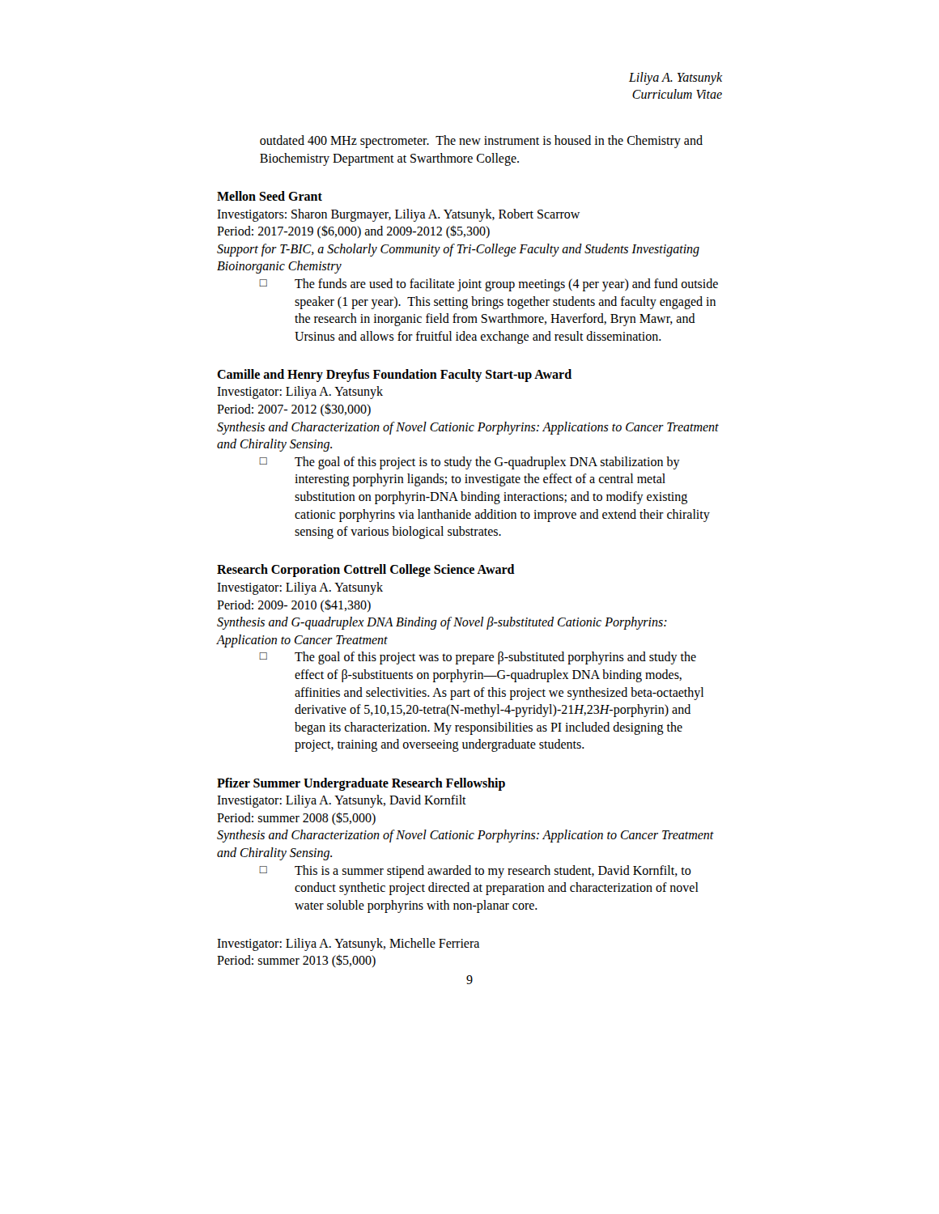Liliya A. Yatsunyk
Curriculum Vitae
outdated 400 MHz spectrometer. The new instrument is housed in the Chemistry and Biochemistry Department at Swarthmore College.
Mellon Seed Grant
Investigators: Sharon Burgmayer, Liliya A. Yatsunyk, Robert Scarrow
Period: 2017-2019 ($6,000) and 2009-2012 ($5,300)
Support for T-BIC, a Scholarly Community of Tri-College Faculty and Students Investigating Bioinorganic Chemistry
The funds are used to facilitate joint group meetings (4 per year) and fund outside speaker (1 per year). This setting brings together students and faculty engaged in the research in inorganic field from Swarthmore, Haverford, Bryn Mawr, and Ursinus and allows for fruitful idea exchange and result dissemination.
Camille and Henry Dreyfus Foundation Faculty Start-up Award
Investigator: Liliya A. Yatsunyk
Period: 2007- 2012 ($30,000)
Synthesis and Characterization of Novel Cationic Porphyrins: Applications to Cancer Treatment and Chirality Sensing.
The goal of this project is to study the G-quadruplex DNA stabilization by interesting porphyrin ligands; to investigate the effect of a central metal substitution on porphyrin-DNA binding interactions; and to modify existing cationic porphyrins via lanthanide addition to improve and extend their chirality sensing of various biological substrates.
Research Corporation Cottrell College Science Award
Investigator: Liliya A. Yatsunyk
Period: 2009- 2010 ($41,380)
Synthesis and G-quadruplex DNA Binding of Novel β-substituted Cationic Porphyrins: Application to Cancer Treatment
The goal of this project was to prepare β-substituted porphyrins and study the effect of β-substituents on porphyrin—G-quadruplex DNA binding modes, affinities and selectivities. As part of this project we synthesized beta-octaethyl derivative of 5,10,15,20-tetra(N-methyl-4-pyridyl)-21H,23H-porphyrin) and began its characterization. My responsibilities as PI included designing the project, training and overseeing undergraduate students.
Pfizer Summer Undergraduate Research Fellowship
Investigator: Liliya A. Yatsunyk, David Kornfilt
Period: summer 2008 ($5,000)
Synthesis and Characterization of Novel Cationic Porphyrins: Application to Cancer Treatment and Chirality Sensing.
This is a summer stipend awarded to my research student, David Kornfilt, to conduct synthetic project directed at preparation and characterization of novel water soluble porphyrins with non-planar core.
Investigator: Liliya A. Yatsunyk, Michelle Ferriera
Period: summer 2013 ($5,000)
9